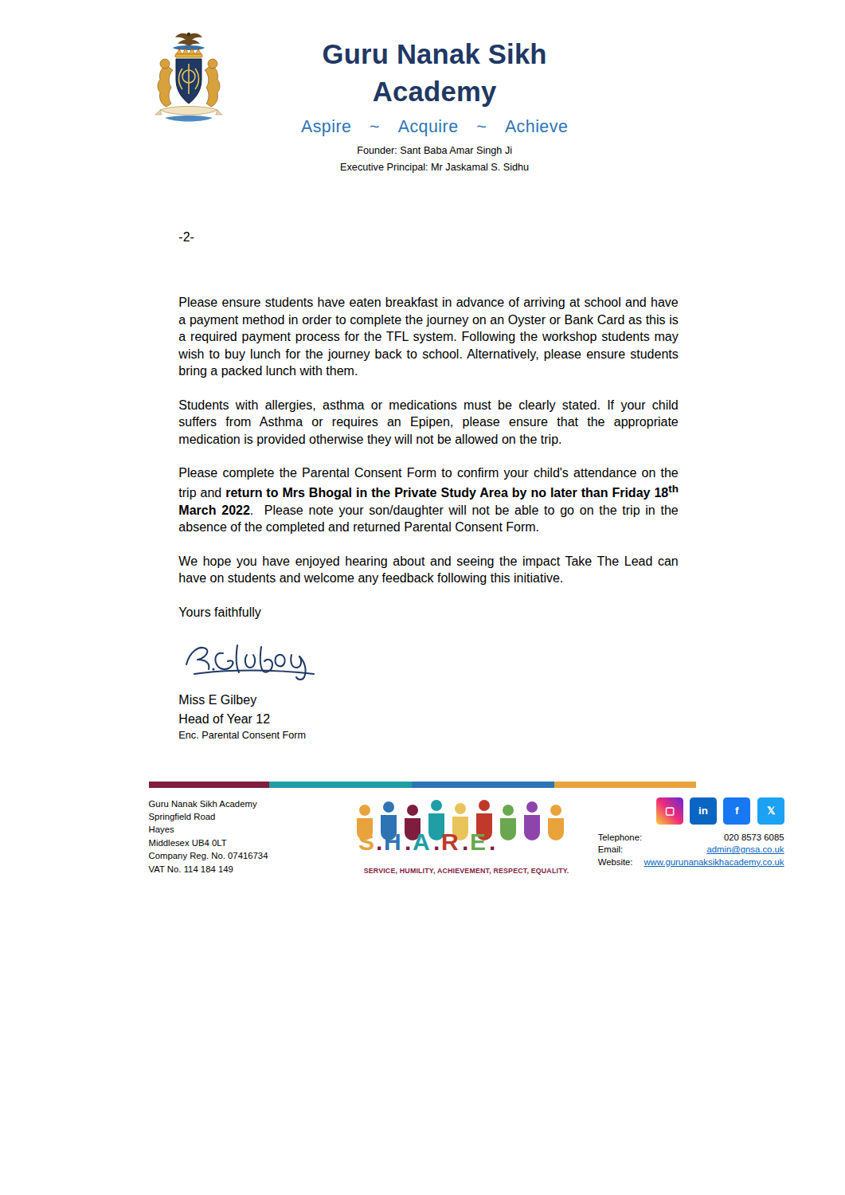Guru Nanak Sikh Academy
Aspire~Acquire~Achieve
Founder: Sant Baba Amar Singh Ji
Executive Principal: Mr Jaskamal S. Sidhu
-2-
Please ensure students have eaten breakfast in advance of arriving at school and have a payment method in order to complete the journey on an Oyster or Bank Card as this is a required payment process for the TFL system. Following the workshop students may wish to buy lunch for the journey back to school. Alternatively, please ensure students bring a packed lunch with them.
Students with allergies, asthma or medications must be clearly stated. If your child suffers from Asthma or requires an Epipen, please ensure that the appropriate medication is provided otherwise they will not be allowed on the trip.
Please complete the Parental Consent Form to confirm your child's attendance on the trip and return to Mrs Bhogal in the Private Study Area by no later than Friday 18th March 2022. Please note your son/daughter will not be able to go on the trip in the absence of the completed and returned Parental Consent Form.
We hope you have enjoyed hearing about and seeing the impact Take The Lead can have on students and welcome any feedback following this initiative.
Yours faithfully
Miss E Gilbey
Head of Year 12
Enc. Parental Consent Form
Guru Nanak Sikh Academy
Springfield Road
Hayes
Middlesex UB4 0LT
Company Reg. No. 07416734
VAT No. 114 184 149
S . H . A . R . E .
SERVICE, HUMILITY, ACHIEVEMENT, RESPECT, EQUALITY.
▢ in f 𝕏
Telephone: 020 8573 6085
Email: admin@gnsa.co.uk
Website: www.gurunanaksikhacademy.co.uk